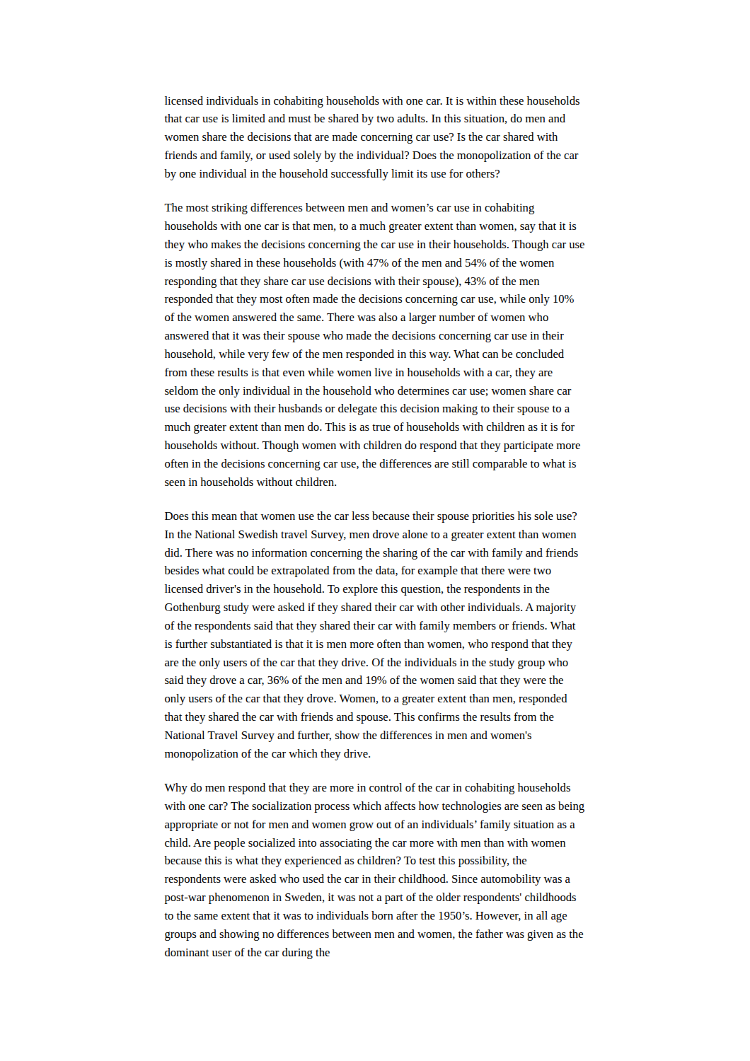licensed individuals in cohabiting households with one car. It is within these households that car use is limited and must be shared by two adults. In this situation, do men and women share the decisions that are made concerning car use? Is the car shared with friends and family, or used solely by the individual? Does the monopolization of the car by one individual in the household successfully limit its use for others?
The most striking differences between men and women’s car use in cohabiting households with one car is that men, to a much greater extent than women, say that it is they who makes the decisions concerning the car use in their households. Though car use is mostly shared in these households (with 47% of the men and 54% of the women responding that they share car use decisions with their spouse), 43% of the men responded that they most often made the decisions concerning car use, while only 10% of the women answered the same. There was also a larger number of women who answered that it was their spouse who made the decisions concerning car use in their household, while very few of the men responded in this way. What can be concluded from these results is that even while women live in households with a car, they are seldom the only individual in the household who determines car use; women share car use decisions with their husbands or delegate this decision making to their spouse to a much greater extent than men do. This is as true of households with children as it is for households without. Though women with children do respond that they participate more often in the decisions concerning car use, the differences are still comparable to what is seen in households without children.
Does this mean that women use the car less because their spouse priorities his sole use? In the National Swedish travel Survey, men drove alone to a greater extent than women did. There was no information concerning the sharing of the car with family and friends besides what could be extrapolated from the data, for example that there were two licensed driver's in the household. To explore this question, the respondents in the Gothenburg study were asked if they shared their car with other individuals. A majority of the respondents said that they shared their car with family members or friends. What is further substantiated is that it is men more often than women, who respond that they are the only users of the car that they drive. Of the individuals in the study group who said they drove a car, 36% of the men and 19% of the women said that they were the only users of the car that they drove. Women, to a greater extent than men, responded that they shared the car with friends and spouse. This confirms the results from the National Travel Survey and further, show the differences in men and women's monopolization of the car which they drive.
Why do men respond that they are more in control of the car in cohabiting households with one car? The socialization process which affects how technologies are seen as being appropriate or not for men and women grow out of an individuals’ family situation as a child. Are people socialized into associating the car more with men than with women because this is what they experienced as children? To test this possibility, the respondents were asked who used the car in their childhood. Since automobility was a post-war phenomenon in Sweden, it was not a part of the older respondents' childhoods to the same extent that it was to individuals born after the 1950’s. However, in all age groups and showing no differences between men and women, the father was given as the dominant user of the car during the